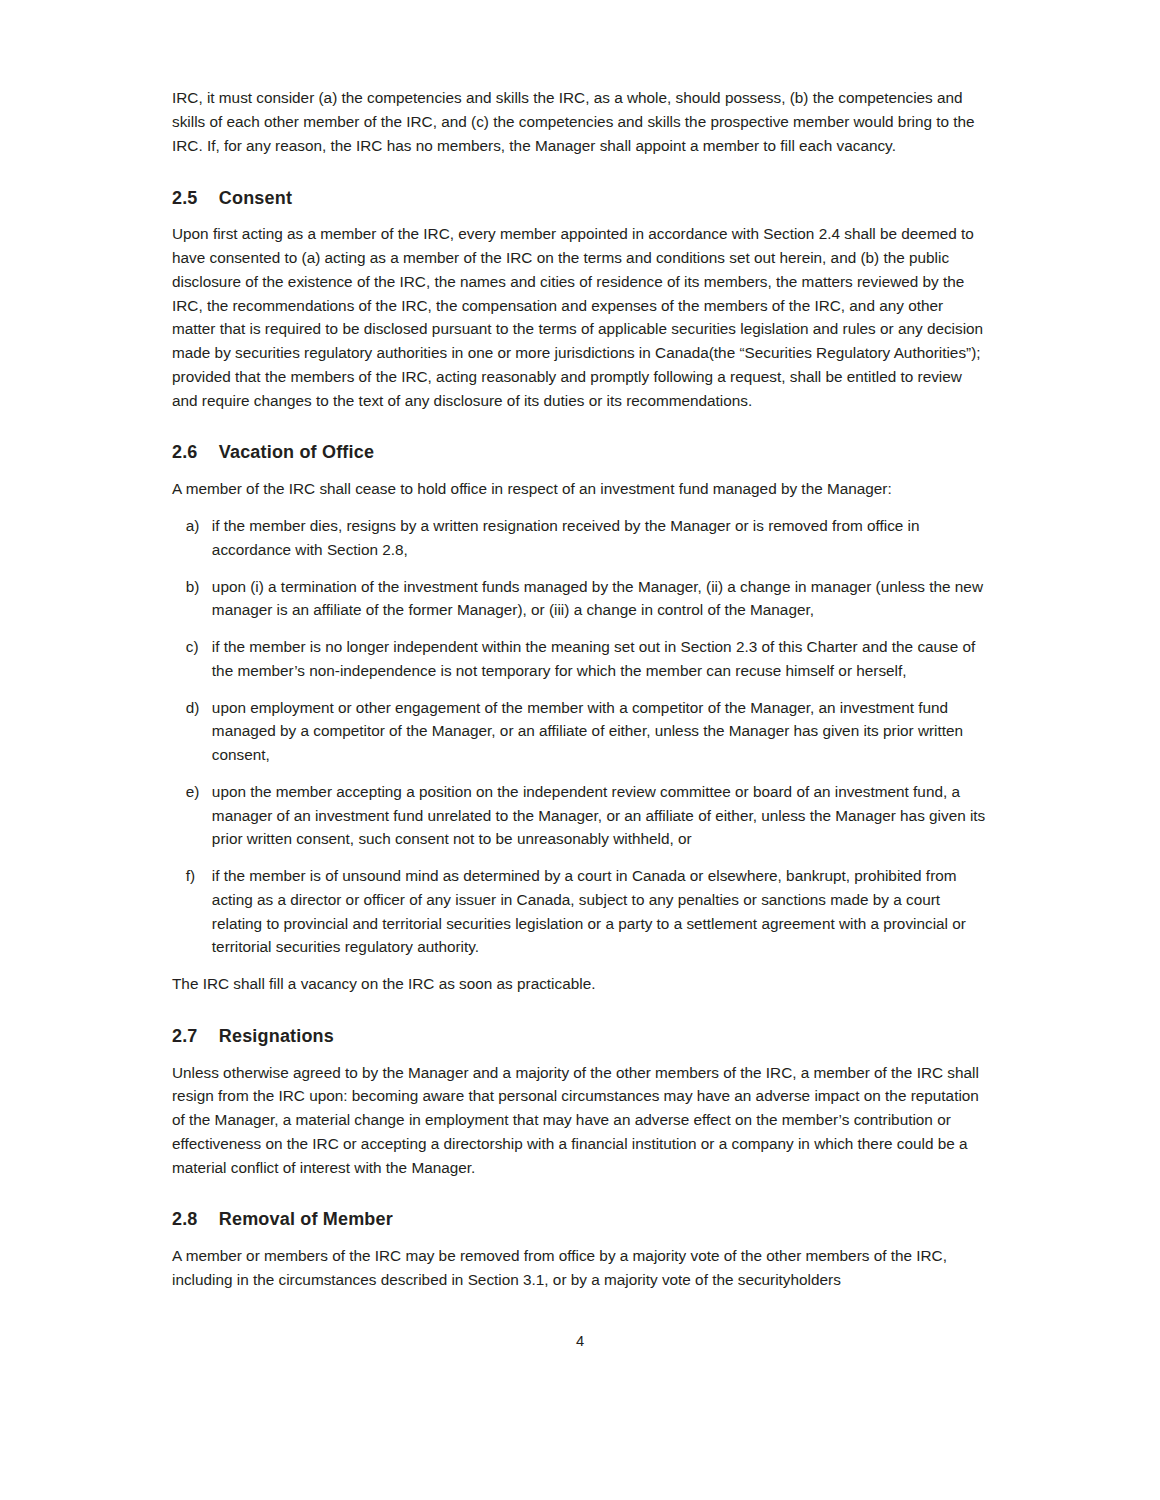IRC, it must consider (a) the competencies and skills the IRC, as a whole, should possess, (b) the competencies and skills of each other member of the IRC, and (c) the competencies and skills the prospective member would bring to the IRC. If, for any reason, the IRC has no members, the Manager shall appoint a member to fill each vacancy.
2.5 Consent
Upon first acting as a member of the IRC, every member appointed in accordance with Section 2.4 shall be deemed to have consented to (a) acting as a member of the IRC on the terms and conditions set out herein, and (b) the public disclosure of the existence of the IRC, the names and cities of residence of its members, the matters reviewed by the IRC, the recommendations of the IRC, the compensation and expenses of the members of the IRC, and any other matter that is required to be disclosed pursuant to the terms of applicable securities legislation and rules or any decision made by securities regulatory authorities in one or more jurisdictions in Canada(the “Securities Regulatory Authorities”); provided that the members of the IRC, acting reasonably and promptly following a request, shall be entitled to review and require changes to the text of any disclosure of its duties or its recommendations.
2.6 Vacation of Office
A member of the IRC shall cease to hold office in respect of an investment fund managed by the Manager:
if the member dies, resigns by a written resignation received by the Manager or is removed from office in accordance with Section 2.8,
upon (i) a termination of the investment funds managed by the Manager, (ii) a change in manager (unless the new manager is an affiliate of the former Manager), or (iii) a change in control of the Manager,
if the member is no longer independent within the meaning set out in Section 2.3 of this Charter and the cause of the member’s non-independence is not temporary for which the member can recuse himself or herself,
upon employment or other engagement of the member with a competitor of the Manager, an investment fund managed by a competitor of the Manager, or an affiliate of either, unless the Manager has given its prior written consent,
upon the member accepting a position on the independent review committee or board of an investment fund, a manager of an investment fund unrelated to the Manager, or an affiliate of either, unless the Manager has given its prior written consent, such consent not to be unreasonably withheld, or
if the member is of unsound mind as determined by a court in Canada or elsewhere, bankrupt, prohibited from acting as a director or officer of any issuer in Canada, subject to any penalties or sanctions made by a court relating to provincial and territorial securities legislation or a party to a settlement agreement with a provincial or territorial securities regulatory authority.
The IRC shall fill a vacancy on the IRC as soon as practicable.
2.7 Resignations
Unless otherwise agreed to by the Manager and a majority of the other members of the IRC, a member of the IRC shall resign from the IRC upon: becoming aware that personal circumstances may have an adverse impact on the reputation of the Manager, a material change in employment that may have an adverse effect on the member’s contribution or effectiveness on the IRC or accepting a directorship with a financial institution or a company in which there could be a material conflict of interest with the Manager.
2.8 Removal of Member
A member or members of the IRC may be removed from office by a majority vote of the other members of the IRC, including in the circumstances described in Section 3.1, or by a majority vote of the securityholders
4